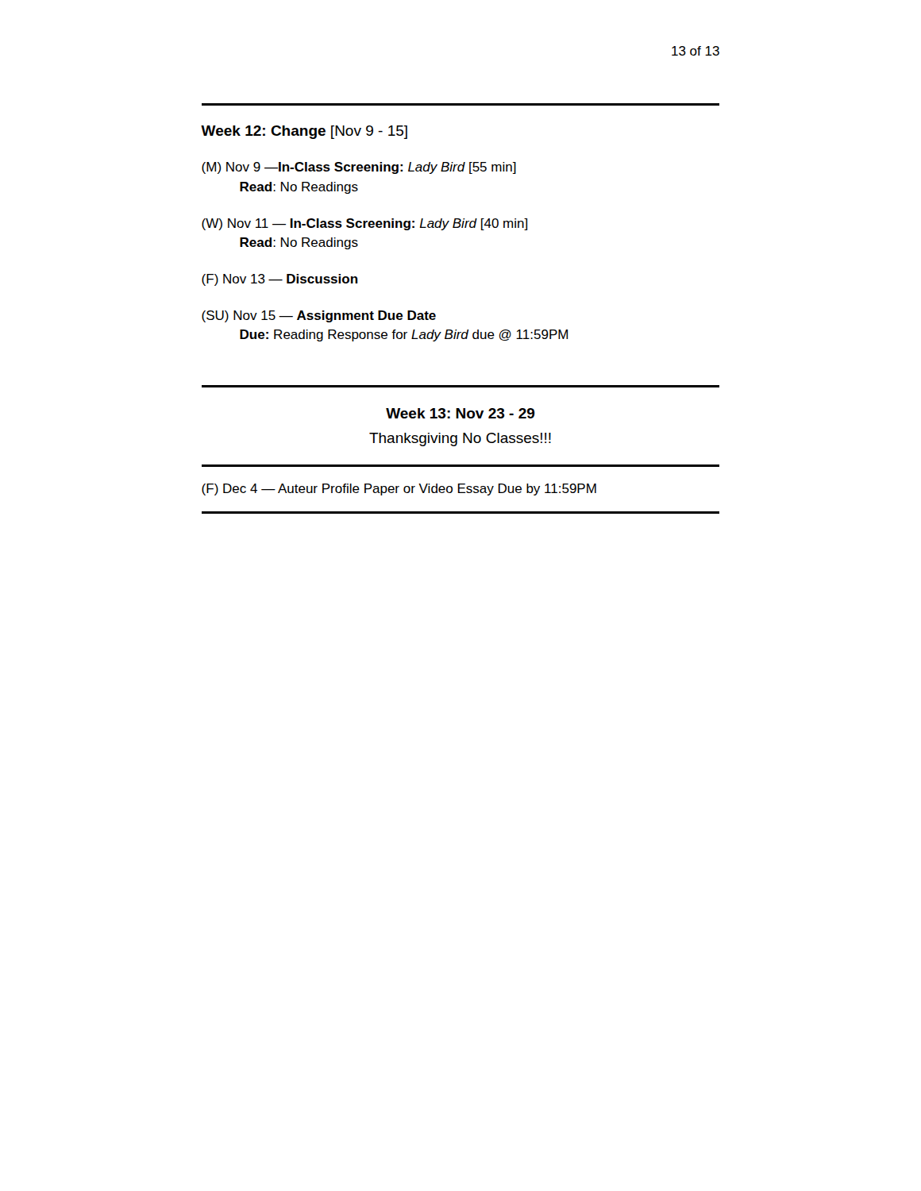13 of 13
Week 12: Change [Nov 9 - 15]
(M) Nov 9 —In-Class Screening: Lady Bird [55 min] Read: No Readings
(W) Nov 11 — In-Class Screening: Lady Bird [40 min] Read: No Readings
(F) Nov 13 — Discussion
(SU) Nov 15 — Assignment Due Date Due: Reading Response for Lady Bird due @ 11:59PM
Week 13: Nov 23 - 29
Thanksgiving No Classes!!!
(F) Dec 4 — Auteur Profile Paper or Video Essay Due by 11:59PM